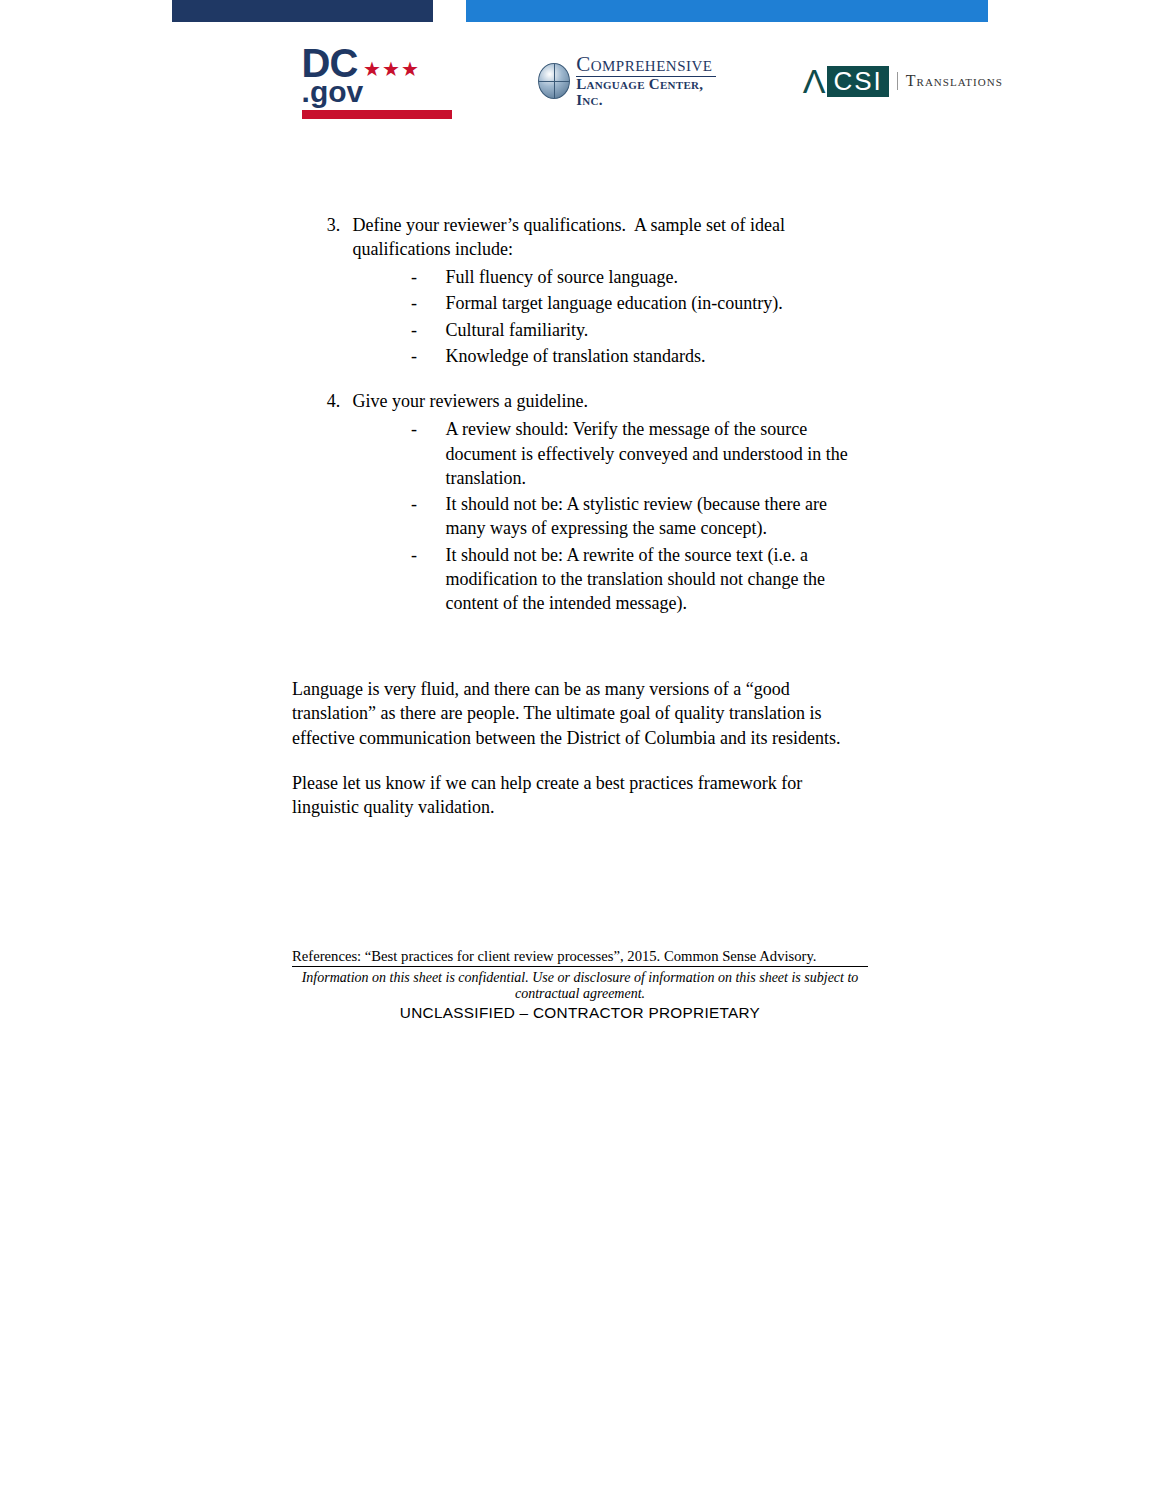DC ★★★
.gov
Comprehensive
Language Center, Inc.
Λ CSI
Translations
Define your reviewer’s qualifications. A sample set of ideal qualifications include:
Full fluency of source language.
Formal target language education (in-country).
Cultural familiarity.
Knowledge of translation standards.
Give your reviewers a guideline.
A review should: Verify the message of the source document is effectively conveyed and understood in the translation.
It should not be: A stylistic review (because there are many ways of expressing the same concept).
It should not be: A rewrite of the source text (i.e. a modification to the translation should not change the content of the intended message).
Language is very fluid, and there can be as many versions of a “good translation” as there are people. The ultimate goal of quality translation is effective communication between the District of Columbia and its residents.
Please let us know if we can help create a best practices framework for linguistic quality validation.
References: “Best practices for client review processes”, 2015. Common Sense Advisory.
Information on this sheet is confidential. Use or disclosure of information on this sheet is subject to contractual agreement.
UNCLASSIFIED – CONTRACTOR PROPRIETARY